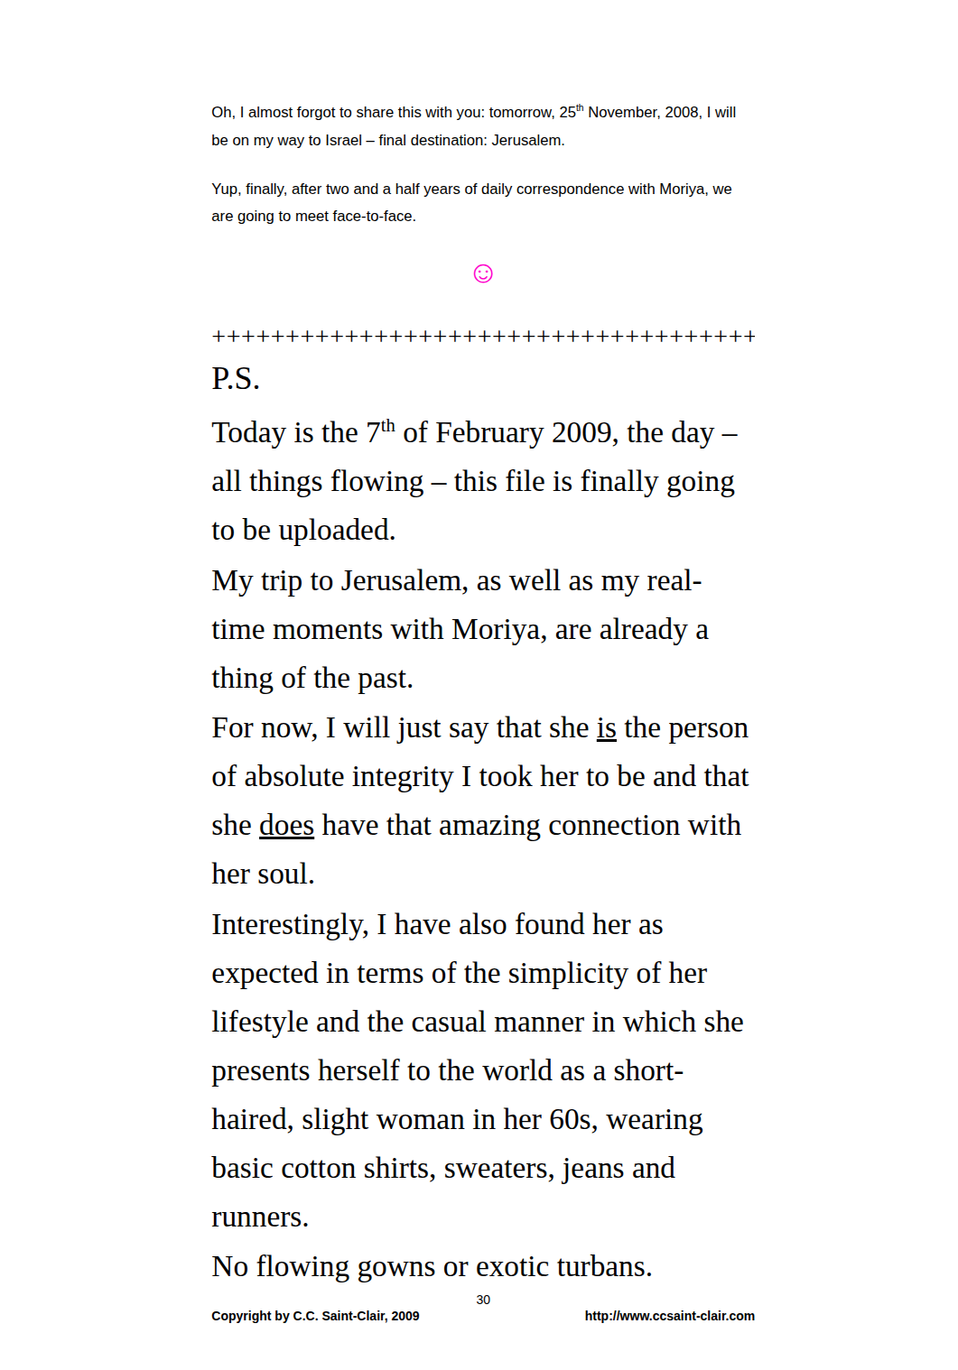Oh, I almost forgot to share this with you: tomorrow, 25th November, 2008, I will be on my way to Israel – final destination: Jerusalem.
Yup, finally, after two and a half years of daily correspondence with Moriya, we are going to meet face-to-face.
☺
++++++++++++++++++++++++++++++++++++++++++
P.S.
Today is the 7th of February 2009, the day – all things flowing – this file is finally going to be uploaded.
My trip to Jerusalem, as well as my real-time moments with Moriya, are already a thing of the past.
For now, I will just say that she is the person of absolute integrity I took her to be and that she does have that amazing connection with her soul.
Interestingly, I have also found her as expected in terms of the simplicity of her lifestyle and the casual manner in which she presents herself to the world as a short-haired, slight woman in her 60s, wearing basic cotton shirts, sweaters, jeans and runners.
No flowing gowns or exotic turbans.
30
Copyright by C.C. Saint-Clair, 2009 http://www.ccsaint-clair.com